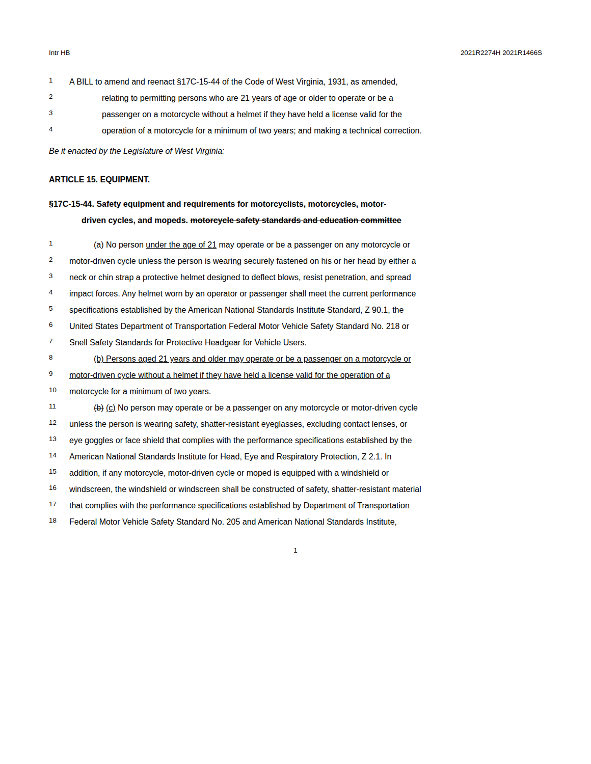Intr HB
2021R2274H 2021R1466S
1 A BILL to amend and reenact §17C-15-44 of the Code of West Virginia, 1931, as amended,
2 relating to permitting persons who are 21 years of age or older to operate or be a
3 passenger on a motorcycle without a helmet if they have held a license valid for the
4 operation of a motorcycle for a minimum of two years; and making a technical correction.
Be it enacted by the Legislature of West Virginia:
ARTICLE 15. EQUIPMENT.
§17C-15-44. Safety equipment and requirements for motorcyclists, motorcycles, motor-driven cycles, and mopeds. motorcycle safety standards and education committee
1 (a) No person under the age of 21 may operate or be a passenger on any motorcycle or
2 motor-driven cycle unless the person is wearing securely fastened on his or her head by either a
3 neck or chin strap a protective helmet designed to deflect blows, resist penetration, and spread
4 impact forces. Any helmet worn by an operator or passenger shall meet the current performance
5 specifications established by the American National Standards Institute Standard, Z 90.1, the
6 United States Department of Transportation Federal Motor Vehicle Safety Standard No. 218 or
7 Snell Safety Standards for Protective Headgear for Vehicle Users.
8 (b) Persons aged 21 years and older may operate or be a passenger on a motorcycle or
9 motor-driven cycle without a helmet if they have held a license valid for the operation of a
10 motorcycle for a minimum of two years.
11 (b) (c) No person may operate or be a passenger on any motorcycle or motor-driven cycle
12 unless the person is wearing safety, shatter-resistant eyeglasses, excluding contact lenses, or
13 eye goggles or face shield that complies with the performance specifications established by the
14 American National Standards Institute for Head, Eye and Respiratory Protection, Z 2.1. In
15 addition, if any motorcycle, motor-driven cycle or moped is equipped with a windshield or
16 windscreen, the windshield or windscreen shall be constructed of safety, shatter-resistant material
17 that complies with the performance specifications established by Department of Transportation
18 Federal Motor Vehicle Safety Standard No. 205 and American National Standards Institute,
1